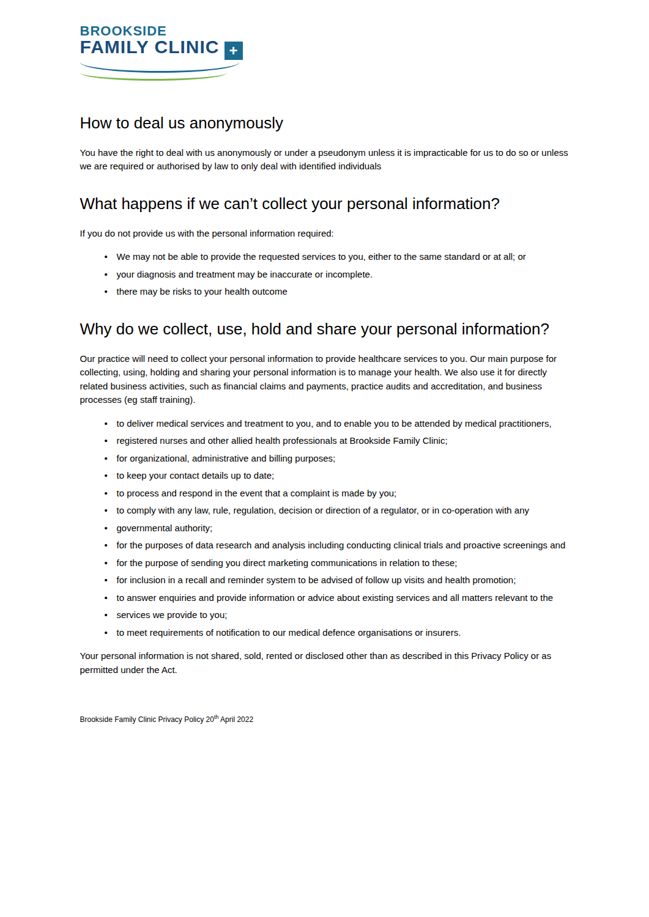BROOKSIDE
FAMILY CLINIC+
How to deal us anonymously
You have the right to deal with us anonymously or under a pseudonym unless it is impracticable for us to do so or unless we are required or authorised by law to only deal with identified individuals
What happens if we can’t collect your personal information?
If you do not provide us with the personal information required:
We may not be able to provide the requested services to you, either to the same standard or at all; or
your diagnosis and treatment may be inaccurate or incomplete.
there may be risks to your health outcome
Why do we collect, use, hold and share your personal information?
Our practice will need to collect your personal information to provide healthcare services to you. Our main purpose for collecting, using, holding and sharing your personal information is to manage your health. We also use it for directly related business activities, such as financial claims and payments, practice audits and accreditation, and business processes (eg staff training).
to deliver medical services and treatment to you, and to enable you to be attended by medical practitioners,
registered nurses and other allied health professionals at Brookside Family Clinic;
for organizational, administrative and billing purposes;
to keep your contact details up to date;
to process and respond in the event that a complaint is made by you;
to comply with any law, rule, regulation, decision or direction of a regulator, or in co-operation with any
governmental authority;
for the purposes of data research and analysis including conducting clinical trials and proactive screenings and
for the purpose of sending you direct marketing communications in relation to these;
for inclusion in a recall and reminder system to be advised of follow up visits and health promotion;
to answer enquiries and provide information or advice about existing services and all matters relevant to the
services we provide to you;
to meet requirements of notification to our medical defence organisations or insurers.
Your personal information is not shared, sold, rented or disclosed other than as described in this Privacy Policy or as permitted under the Act.
Brookside Family Clinic Privacy Policy 20th April 2022